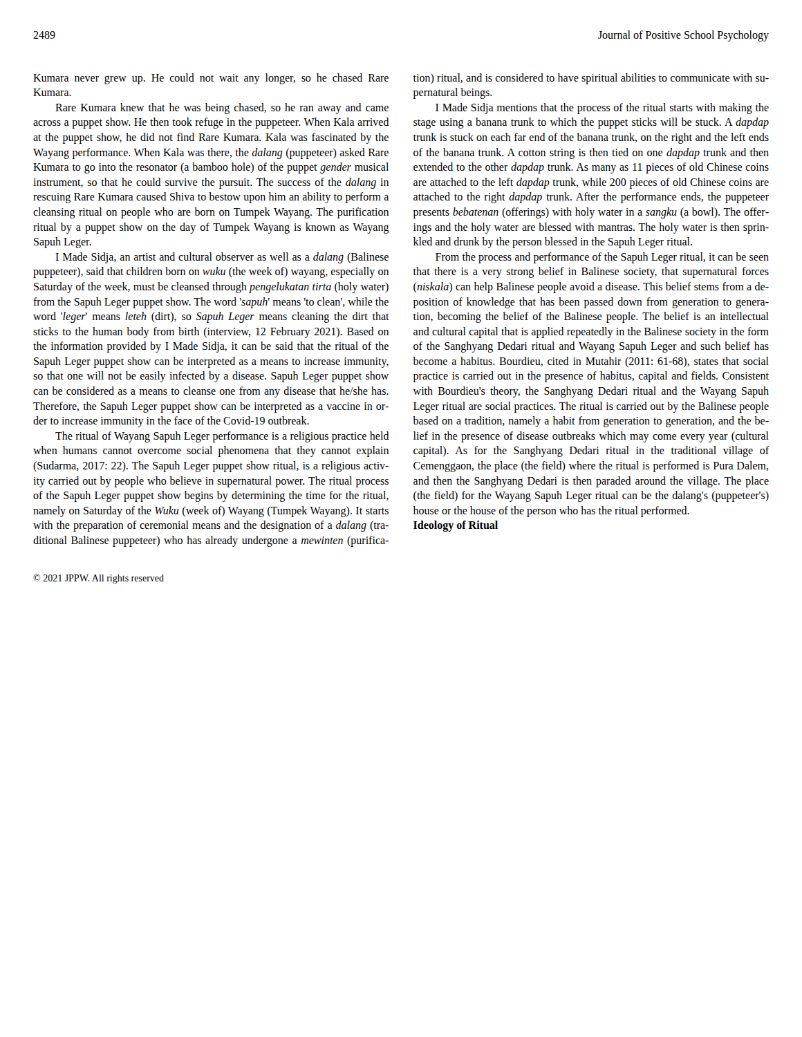2489 Journal of Positive School Psychology
Kumara never grew up. He could not wait any longer, so he chased Rare Kumara.
Rare Kumara knew that he was being chased, so he ran away and came across a puppet show. He then took refuge in the puppeteer. When Kala arrived at the puppet show, he did not find Rare Kumara. Kala was fascinated by the Wayang performance. When Kala was there, the dalang (puppeteer) asked Rare Kumara to go into the resonator (a bamboo hole) of the puppet gender musical instrument, so that he could survive the pursuit. The success of the dalang in rescuing Rare Kumara caused Shiva to bestow upon him an ability to perform a cleansing ritual on people who are born on Tumpek Wayang. The purification ritual by a puppet show on the day of Tumpek Wayang is known as Wayang Sapuh Leger.
I Made Sidja, an artist and cultural observer as well as a dalang (Balinese puppeteer), said that children born on wuku (the week of) wayang, especially on Saturday of the week, must be cleansed through pengelukatan tirta (holy water) from the Sapuh Leger puppet show. The word 'sapuh' means 'to clean', while the word 'leger' means leteh (dirt), so Sapuh Leger means cleaning the dirt that sticks to the human body from birth (interview, 12 February 2021). Based on the information provided by I Made Sidja, it can be said that the ritual of the Sapuh Leger puppet show can be interpreted as a means to increase immunity, so that one will not be easily infected by a disease. Sapuh Leger puppet show can be considered as a means to cleanse one from any disease that he/she has. Therefore, the Sapuh Leger puppet show can be interpreted as a vaccine in order to increase immunity in the face of the Covid-19 outbreak.
The ritual of Wayang Sapuh Leger performance is a religious practice held when humans cannot overcome social phenomena that they cannot explain (Sudarma, 2017: 22). The Sapuh Leger puppet show ritual, is a religious activity carried out by people who believe in supernatural power. The ritual process of the Sapuh Leger puppet show begins by determining the time for the ritual, namely on Saturday of the Wuku (week of) Wayang (Tumpek Wayang). It starts with the preparation of ceremonial means and the designation of a dalang (traditional Balinese puppeteer) who has already undergone a mewinten (purification) ritual, and is considered to have spiritual abilities to communicate with supernatural beings.
I Made Sidja mentions that the process of the ritual starts with making the stage using a banana trunk to which the puppet sticks will be stuck. A dapdap trunk is stuck on each far end of the banana trunk, on the right and the left ends of the banana trunk. A cotton string is then tied on one dapdap trunk and then extended to the other dapdap trunk. As many as 11 pieces of old Chinese coins are attached to the left dapdap trunk, while 200 pieces of old Chinese coins are attached to the right dapdap trunk. After the performance ends, the puppeteer presents bebatenan (offerings) with holy water in a sangku (a bowl). The offerings and the holy water are blessed with mantras. The holy water is then sprinkled and drunk by the person blessed in the Sapuh Leger ritual.
From the process and performance of the Sapuh Leger ritual, it can be seen that there is a very strong belief in Balinese society, that supernatural forces (niskala) can help Balinese people avoid a disease. This belief stems from a deposition of knowledge that has been passed down from generation to generation, becoming the belief of the Balinese people. The belief is an intellectual and cultural capital that is applied repeatedly in the Balinese society in the form of the Sanghyang Dedari ritual and Wayang Sapuh Leger and such belief has become a habitus. Bourdieu, cited in Mutahir (2011: 61-68), states that social practice is carried out in the presence of habitus, capital and fields. Consistent with Bourdieu's theory, the Sanghyang Dedari ritual and the Wayang Sapuh Leger ritual are social practices. The ritual is carried out by the Balinese people based on a tradition, namely a habit from generation to generation, and the belief in the presence of disease outbreaks which may come every year (cultural capital). As for the Sanghyang Dedari ritual in the traditional village of Cemenggaon, the place (the field) where the ritual is performed is Pura Dalem, and then the Sanghyang Dedari is then paraded around the village. The place (the field) for the Wayang Sapuh Leger ritual can be the dalang's (puppeteer's) house or the house of the person who has the ritual performed.
Ideology of Ritual
© 2021 JPPW. All rights reserved